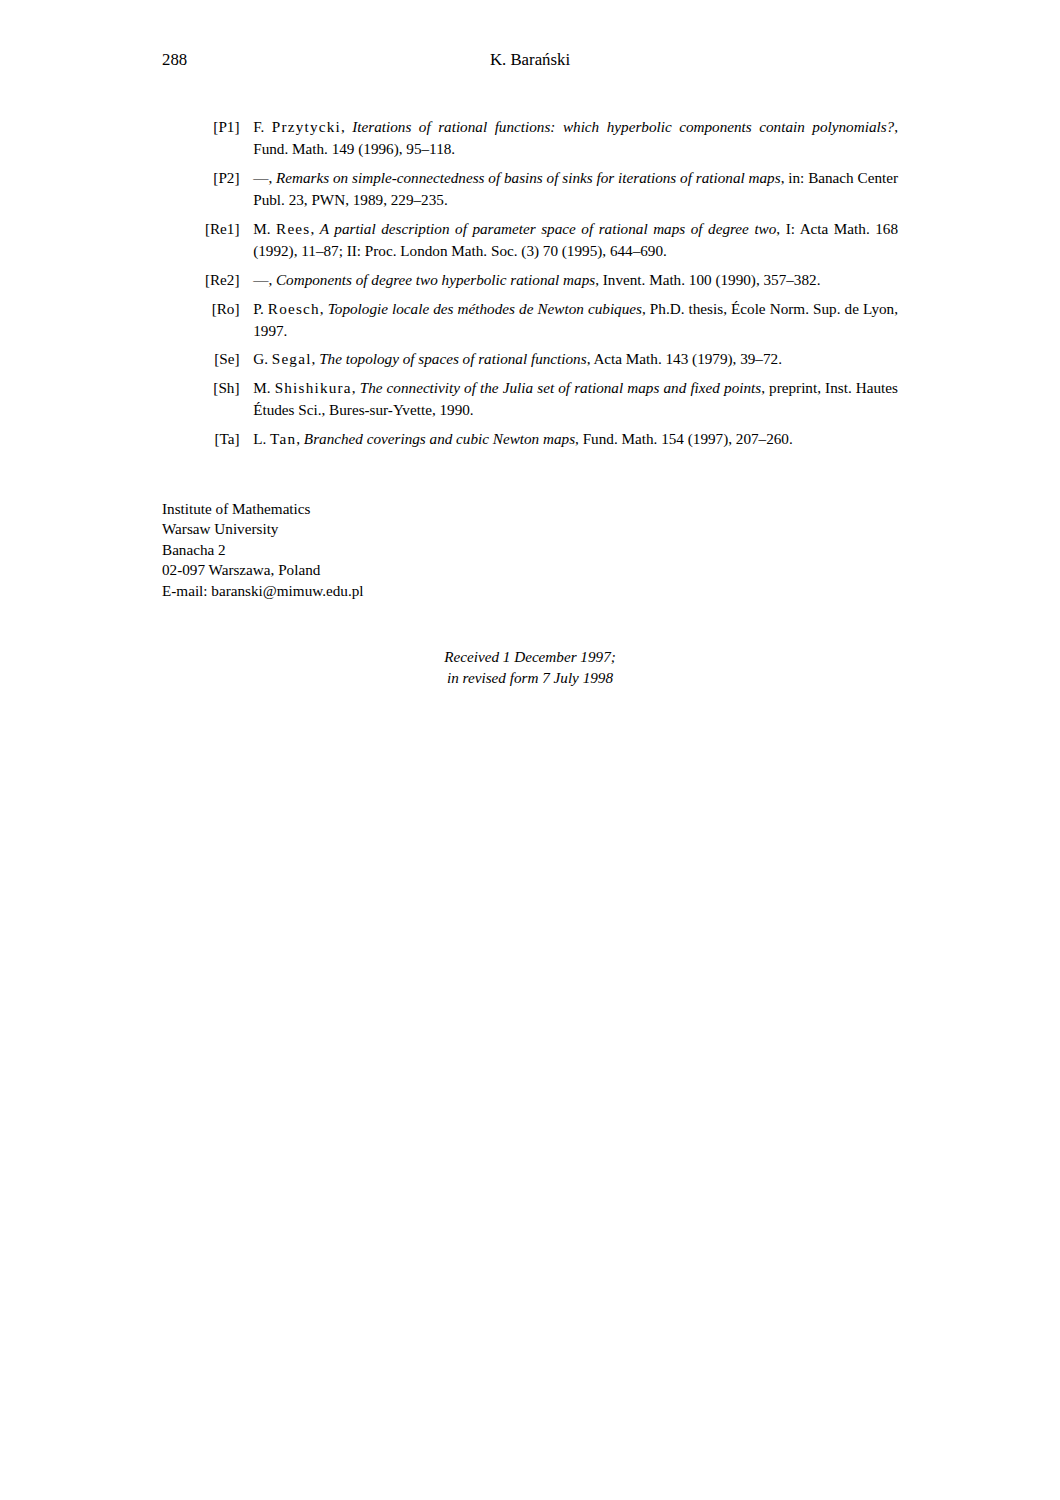288
K. Barański
[P1] F. Przytycki, Iterations of rational functions: which hyperbolic components contain polynomials?, Fund. Math. 149 (1996), 95–118.
[P2] —, Remarks on simple-connectedness of basins of sinks for iterations of rational maps, in: Banach Center Publ. 23, PWN, 1989, 229–235.
[Re1] M. Rees, A partial description of parameter space of rational maps of degree two, I: Acta Math. 168 (1992), 11–87; II: Proc. London Math. Soc. (3) 70 (1995), 644–690.
[Re2] —, Components of degree two hyperbolic rational maps, Invent. Math. 100 (1990), 357–382.
[Ro] P. Roesch, Topologie locale des méthodes de Newton cubiques, Ph.D. thesis, École Norm. Sup. de Lyon, 1997.
[Se] G. Segal, The topology of spaces of rational functions, Acta Math. 143 (1979), 39–72.
[Sh] M. Shishikura, The connectivity of the Julia set of rational maps and fixed points, preprint, Inst. Hautes Études Sci., Bures-sur-Yvette, 1990.
[Ta] L. Tan, Branched coverings and cubic Newton maps, Fund. Math. 154 (1997), 207–260.
Institute of Mathematics
Warsaw University
Banacha 2
02-097 Warszawa, Poland
E-mail: baranski@mimuw.edu.pl
Received 1 December 1997;
in revised form 7 July 1998